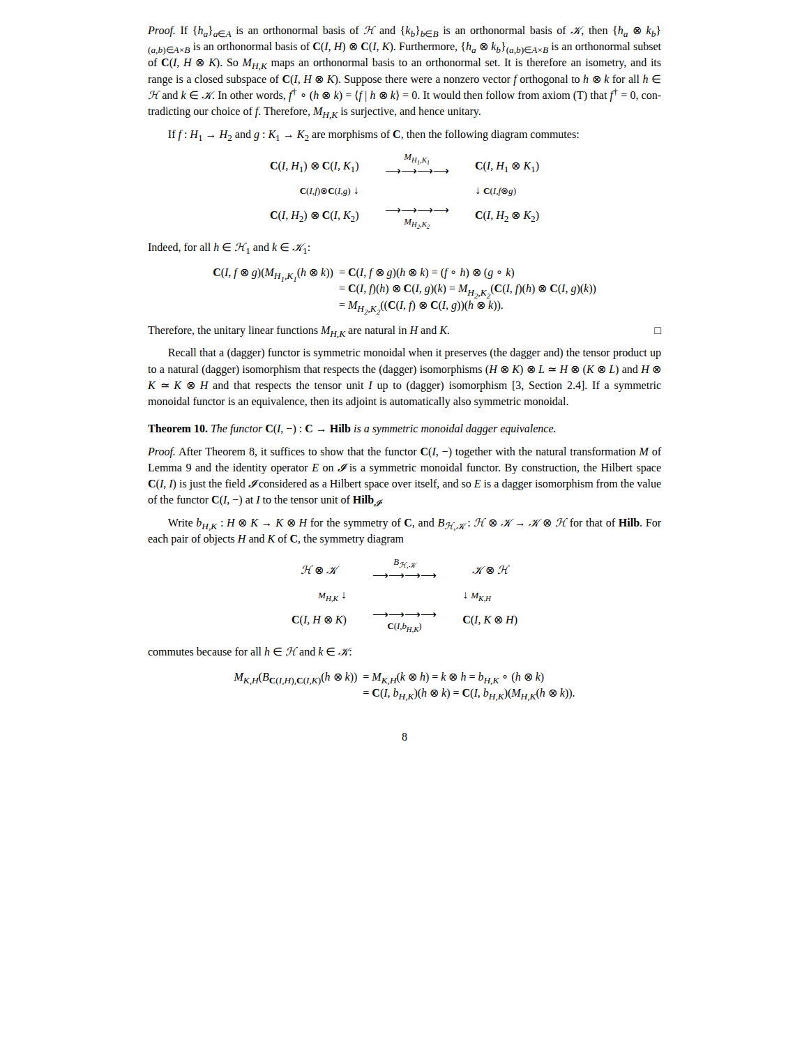Proof. If {ha}a∈A is an orthonormal basis of ℋ and {kb}b∈B is an orthonormal basis of 𝒦, then {ha ⊗ kb}(a,b)∈A×B is an orthonormal basis of C(I, H) ⊗ C(I, K). Furthermore, {ha ⊗ kb}(a,b)∈A×B is an orthonormal subset of C(I, H ⊗ K). So MH,K maps an orthonormal basis to an orthonormal set. It is therefore an isometry, and its range is a closed subspace of C(I, H ⊗ K). Suppose there were a nonzero vector f orthogonal to h ⊗ k for all h ∈ ℋ and k ∈ 𝒦. In other words, f† ∘ (h ⊗ k) = ⟨f | h ⊗ k⟩ = 0. It would then follow from axiom (T) that f† = 0, contradicting our choice of f. Therefore, MH,K is surjective, and hence unitary.
If f : H1 → H2 and g : K1 → K2 are morphisms of C, then the following diagram commutes:
| C ( I, H 1 ) ⊗ C ( I, K 1 ) | M H 1 ,K 1 ⟶⟶⟶⟶ | C ( I, H 1 ⊗ K 1 ) |
| C ( I,f )⊗ C ( I,g ) ↓ | | ↓ C ( I,f ⊗ g ) |
| C ( I, H 2 ) ⊗ C ( I, K 2 ) | ⟶⟶⟶⟶ M H 2 ,K 2 | C ( I, H 2 ⊗ K 2 ) |
Indeed, for all h ∈ ℋ1 and k ∈ 𝒦1:
C(I, f ⊗ g)(MH1,K1(h ⊗ k))
= C(I, f ⊗ g)(h ⊗ k) = (f ∘ h) ⊗ (g ∘ k)
= C(I, f)(h) ⊗ C(I, g)(k) = MH2,K2(C(I, f)(h) ⊗ C(I, g)(k))
= MH2,K2((C(I, f) ⊗ C(I, g))(h ⊗ k)).
Therefore, the unitary linear functions MH,K are natural in H and K. □
Recall that a (dagger) functor is symmetric monoidal when it preserves (the dagger and) the tensor product up to a natural (dagger) isomorphism that respects the (dagger) isomorphisms (H ⊗ K) ⊗ L ≃ H ⊗ (K ⊗ L) and H ⊗ K ≃ K ⊗ H and that respects the tensor unit I up to (dagger) isomorphism [3, Section 2.4]. If a symmetric monoidal functor is an equivalence, then its adjoint is automatically also symmetric monoidal.
Theorem 10. The functor C(I, −) : C → Hilb is a symmetric monoidal dagger equivalence.
Proof. After Theorem 8, it suffices to show that the functor C(I, −) together with the natural transformation M of Lemma 9 and the identity operator E on 𝓘 is a symmetric monoidal functor. By construction, the Hilbert space C(I, I) is just the field 𝓘 considered as a Hilbert space over itself, and so E is a dagger isomorphism from the value of the functor C(I, −) at I to the tensor unit of Hilb𝓘.
Write bH,K : H ⊗ K → K ⊗ H for the symmetry of C, and Bℋ,𝒦 : ℋ ⊗ 𝒦 → 𝒦 ⊗ ℋ for that of Hilb. For each pair of objects H and K of C, the symmetry diagram
| ℋ ⊗ 𝒦 | B ℋ,𝒦 ⟶⟶⟶⟶ | 𝒦 ⊗ ℋ |
| M H,K ↓ | | ↓ M K,H |
| C ( I, H ⊗ K ) | ⟶⟶⟶⟶ C ( I,b H,K ) | C ( I, K ⊗ H ) |
commutes because for all h ∈ ℋ and k ∈ 𝒦:
MK,H(BC(I,H),C(I,K)(h ⊗ k))
= MK,H(k ⊗ h) = k ⊗ h = bH,K ∘ (h ⊗ k)
= C(I, bH,K)(h ⊗ k) = C(I, bH,K)(MH,K(h ⊗ k)).
8